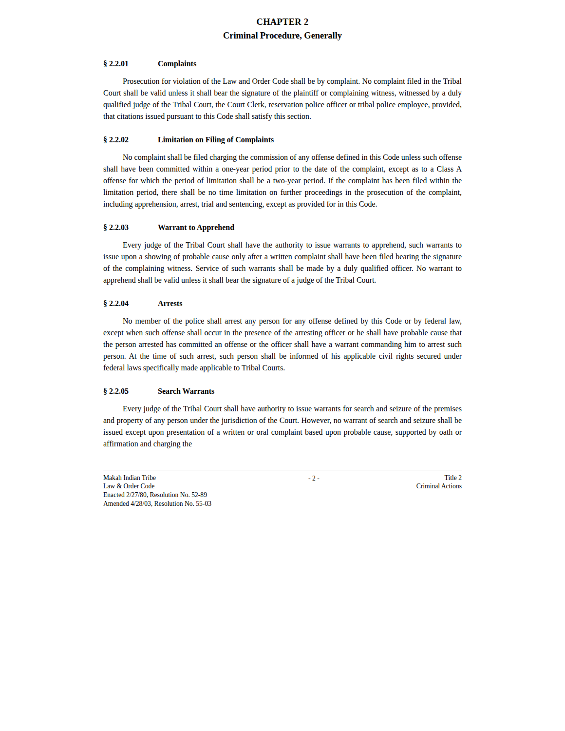CHAPTER 2 Criminal Procedure, Generally
§ 2.2.01 Complaints
Prosecution for violation of the Law and Order Code shall be by complaint. No complaint filed in the Tribal Court shall be valid unless it shall bear the signature of the plaintiff or complaining witness, witnessed by a duly qualified judge of the Tribal Court, the Court Clerk, reservation police officer or tribal police employee, provided, that citations issued pursuant to this Code shall satisfy this section.
§ 2.2.02 Limitation on Filing of Complaints
No complaint shall be filed charging the commission of any offense defined in this Code unless such offense shall have been committed within a one-year period prior to the date of the complaint, except as to a Class A offense for which the period of limitation shall be a two-year period. If the complaint has been filed within the limitation period, there shall be no time limitation on further proceedings in the prosecution of the complaint, including apprehension, arrest, trial and sentencing, except as provided for in this Code.
§ 2.2.03 Warrant to Apprehend
Every judge of the Tribal Court shall have the authority to issue warrants to apprehend, such warrants to issue upon a showing of probable cause only after a written complaint shall have been filed bearing the signature of the complaining witness. Service of such warrants shall be made by a duly qualified officer. No warrant to apprehend shall be valid unless it shall bear the signature of a judge of the Tribal Court.
§ 2.2.04 Arrests
No member of the police shall arrest any person for any offense defined by this Code or by federal law, except when such offense shall occur in the presence of the arresting officer or he shall have probable cause that the person arrested has committed an offense or the officer shall have a warrant commanding him to arrest such person. At the time of such arrest, such person shall be informed of his applicable civil rights secured under federal laws specifically made applicable to Tribal Courts.
§ 2.2.05 Search Warrants
Every judge of the Tribal Court shall have authority to issue warrants for search and seizure of the premises and property of any person under the jurisdiction of the Court. However, no warrant of search and seizure shall be issued except upon presentation of a written or oral complaint based upon probable cause, supported by oath or affirmation and charging the
Makah Indian Tribe
Law & Order Code
Enacted 2/27/80, Resolution No. 52-89
Amended 4/28/03, Resolution No. 55-03
- 2 -
Title 2
Criminal Actions